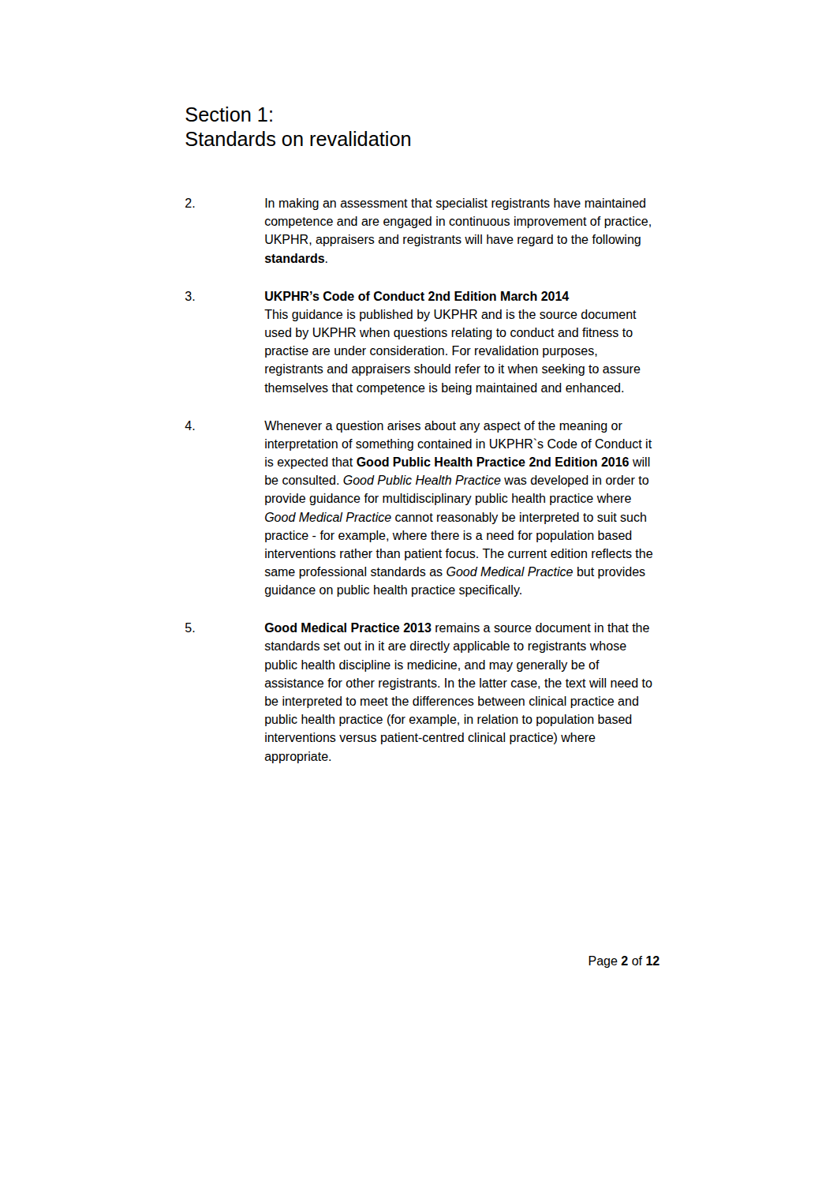Section 1:
Standards on revalidation
2.
In making an assessment that specialist registrants have maintained competence and are engaged in continuous improvement of practice, UKPHR, appraisers and registrants will have regard to the following standards.
3.
UKPHR’s Code of Conduct 2nd Edition March 2014
This guidance is published by UKPHR and is the source document used by UKPHR when questions relating to conduct and fitness to practise are under consideration. For revalidation purposes, registrants and appraisers should refer to it when seeking to assure themselves that competence is being maintained and enhanced.
4.
Whenever a question arises about any aspect of the meaning or interpretation of something contained in UKPHR`s Code of Conduct it is expected that Good Public Health Practice 2nd Edition 2016 will be consulted. Good Public Health Practice was developed in order to provide guidance for multidisciplinary public health practice where Good Medical Practice cannot reasonably be interpreted to suit such practice - for example, where there is a need for population based interventions rather than patient focus. The current edition reflects the same professional standards as Good Medical Practice but provides guidance on public health practice specifically.
5.
Good Medical Practice 2013 remains a source document in that the standards set out in it are directly applicable to registrants whose public health discipline is medicine, and may generally be of assistance for other registrants. In the latter case, the text will need to be interpreted to meet the differences between clinical practice and public health practice (for example, in relation to population based interventions versus patient-centred clinical practice) where appropriate.
Page 2 of 12